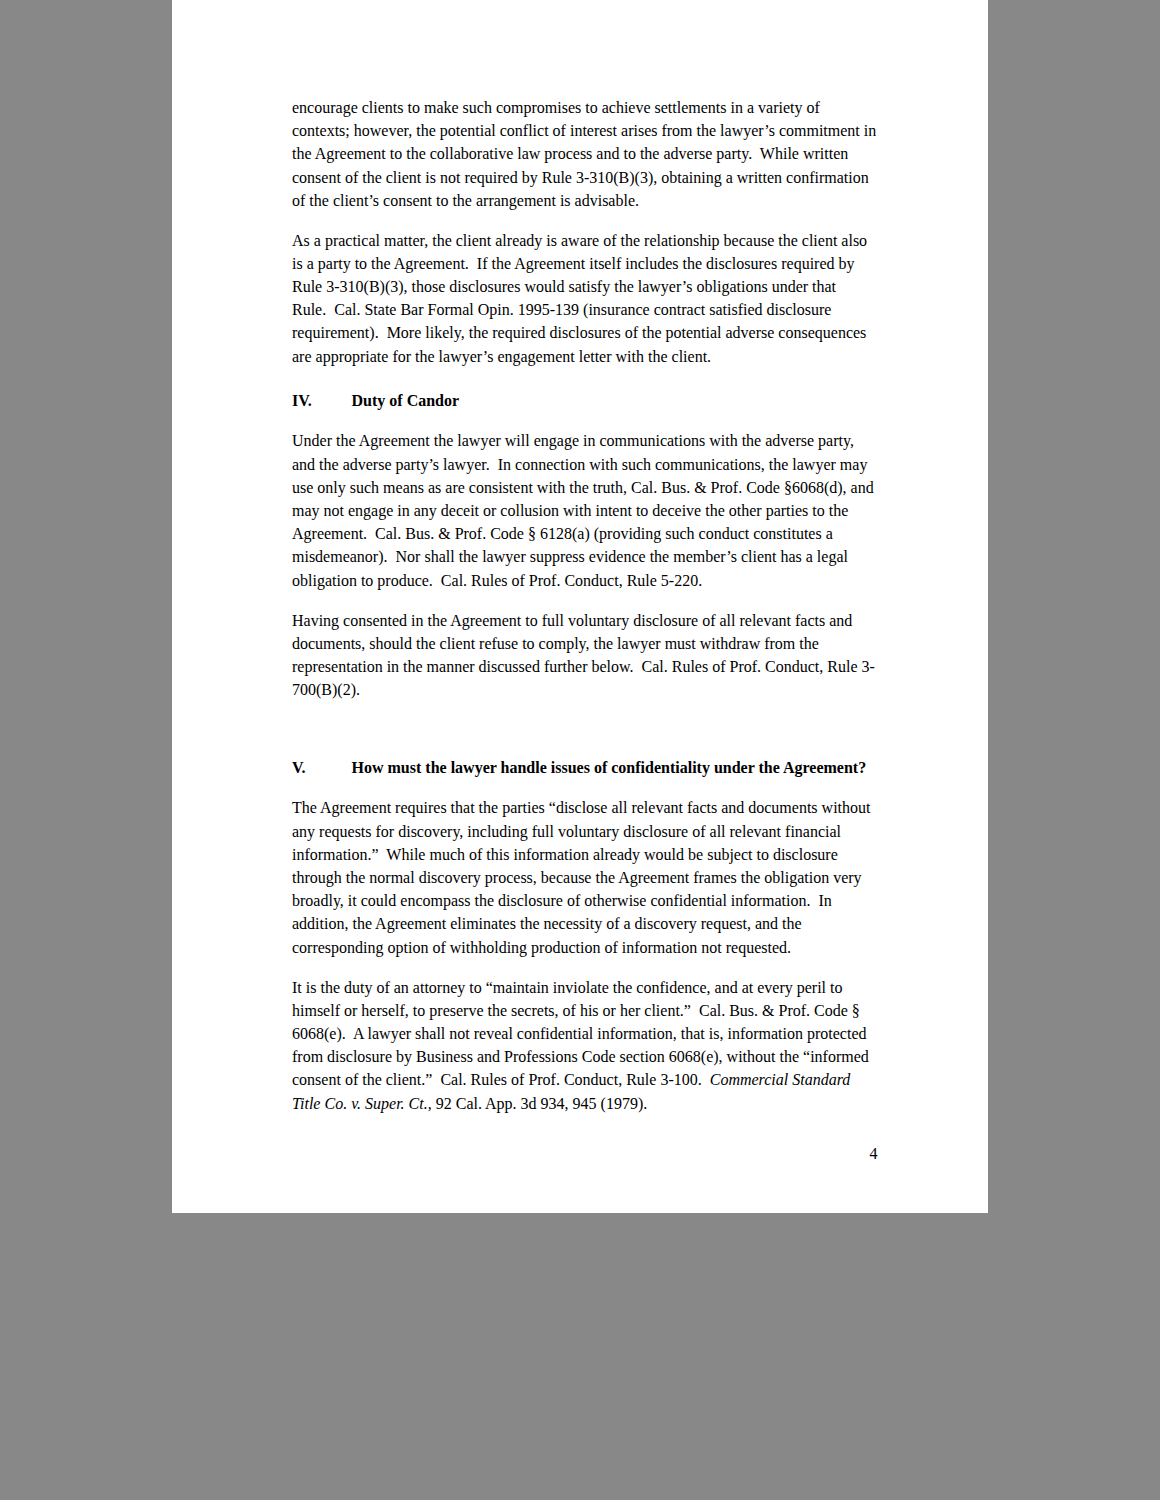encourage clients to make such compromises to achieve settlements in a variety of contexts; however, the potential conflict of interest arises from the lawyer’s commitment in the Agreement to the collaborative law process and to the adverse party. While written consent of the client is not required by Rule 3-310(B)(3), obtaining a written confirmation of the client’s consent to the arrangement is advisable.
As a practical matter, the client already is aware of the relationship because the client also is a party to the Agreement. If the Agreement itself includes the disclosures required by Rule 3-310(B)(3), those disclosures would satisfy the lawyer’s obligations under that Rule. Cal. State Bar Formal Opin. 1995-139 (insurance contract satisfied disclosure requirement). More likely, the required disclosures of the potential adverse consequences are appropriate for the lawyer’s engagement letter with the client.
IV. Duty of Candor
Under the Agreement the lawyer will engage in communications with the adverse party, and the adverse party’s lawyer. In connection with such communications, the lawyer may use only such means as are consistent with the truth, Cal. Bus. & Prof. Code §6068(d), and may not engage in any deceit or collusion with intent to deceive the other parties to the Agreement. Cal. Bus. & Prof. Code § 6128(a) (providing such conduct constitutes a misdemeanor). Nor shall the lawyer suppress evidence the member’s client has a legal obligation to produce. Cal. Rules of Prof. Conduct, Rule 5-220.
Having consented in the Agreement to full voluntary disclosure of all relevant facts and documents, should the client refuse to comply, the lawyer must withdraw from the representation in the manner discussed further below. Cal. Rules of Prof. Conduct, Rule 3-700(B)(2).
V. How must the lawyer handle issues of confidentiality under the Agreement?
The Agreement requires that the parties “disclose all relevant facts and documents without any requests for discovery, including full voluntary disclosure of all relevant financial information.” While much of this information already would be subject to disclosure through the normal discovery process, because the Agreement frames the obligation very broadly, it could encompass the disclosure of otherwise confidential information. In addition, the Agreement eliminates the necessity of a discovery request, and the corresponding option of withholding production of information not requested.
It is the duty of an attorney to “maintain inviolate the confidence, and at every peril to himself or herself, to preserve the secrets, of his or her client.” Cal. Bus. & Prof. Code § 6068(e). A lawyer shall not reveal confidential information, that is, information protected from disclosure by Business and Professions Code section 6068(e), without the “informed consent of the client.” Cal. Rules of Prof. Conduct, Rule 3-100. Commercial Standard Title Co. v. Super. Ct., 92 Cal. App. 3d 934, 945 (1979).
4